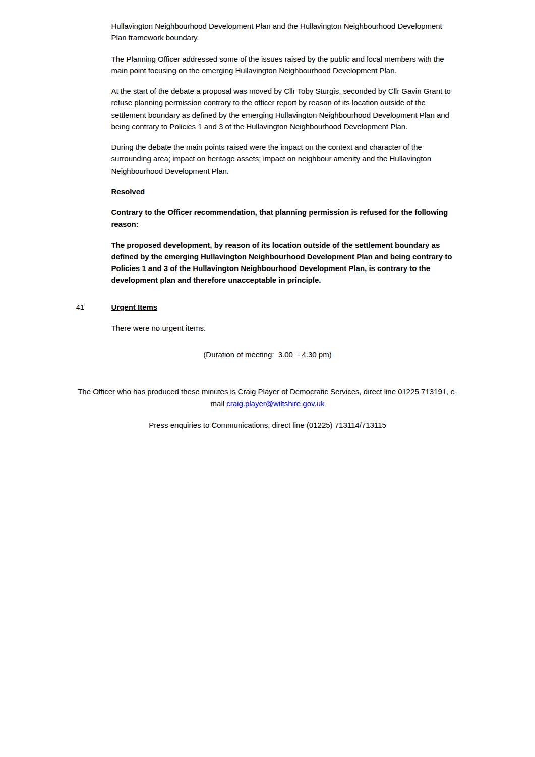Hullavington Neighbourhood Development Plan and the Hullavington Neighbourhood Development Plan framework boundary.
The Planning Officer addressed some of the issues raised by the public and local members with the main point focusing on the emerging Hullavington Neighbourhood Development Plan.
At the start of the debate a proposal was moved by Cllr Toby Sturgis, seconded by Cllr Gavin Grant to refuse planning permission contrary to the officer report by reason of its location outside of the settlement boundary as defined by the emerging Hullavington Neighbourhood Development Plan and being contrary to Policies 1 and 3 of the Hullavington Neighbourhood Development Plan.
During the debate the main points raised were the impact on the context and character of the surrounding area; impact on heritage assets; impact on neighbour amenity and the Hullavington Neighbourhood Development Plan.
Resolved
Contrary to the Officer recommendation, that planning permission is refused for the following reason:
The proposed development, by reason of its location outside of the settlement boundary as defined by the emerging Hullavington Neighbourhood Development Plan and being contrary to Policies 1 and 3 of the Hullavington Neighbourhood Development Plan, is contrary to the development plan and therefore unacceptable in principle.
41
Urgent Items
There were no urgent items.
(Duration of meeting: 3.00 - 4.30 pm)
The Officer who has produced these minutes is Craig Player of Democratic Services, direct line 01225 713191, e-mail craig.player@wiltshire.gov.uk
Press enquiries to Communications, direct line (01225) 713114/713115